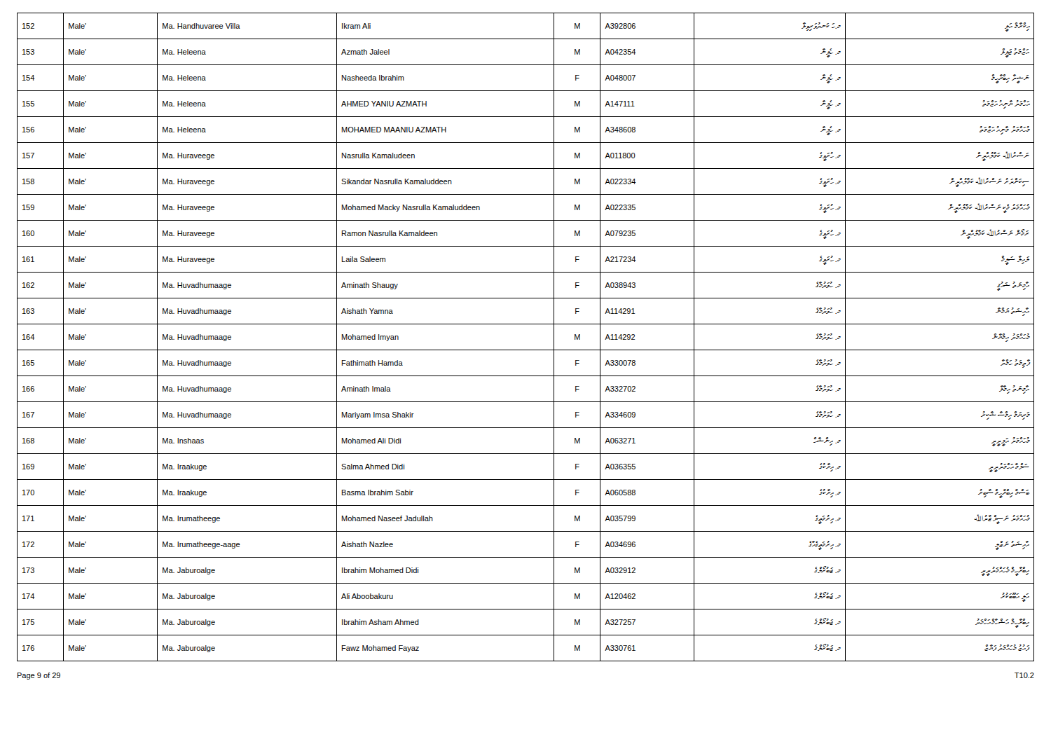| 152 | Male' | Ma. Handhuvaree Villa | Ikram Ali | M | A392806 | މ.ހަ ކަނދުވަރިވިލާ | އިކްރާމް އަލީ |
| 153 | Male' | Ma. Heleena | Azmath Jaleel | M | A042354 | މ. ހެލީނާ | އަޒްމަތު ޖަލީލް |
| 154 | Male' | Ma. Heleena | Nasheeda Ibrahim | F | A048007 | މ. ހެލީނާ | ނަޝީދާ އިބްރާހީމް |
| 155 | Male' | Ma. Heleena | AHMED YANIU AZMATH | M | A147111 | މ. ހެލީނާ | އަހްމަދު ޔާނިއު އަޒްމަތު |
| 156 | Male' | Ma. Heleena | MOHAMED MAANIU AZMATH | M | A348608 | މ. ހެލީނާ | މުހައްމަދު މާނިއު އަޒްމަތު |
| 157 | Male' | Ma. Huraveege | Nasrulla Kamaludeen | M | A011800 | މ. ހުރަވީގެ | ނަސްރުﷲ ކަމާލުއްދީން |
| 158 | Male' | Ma. Huraveege | Sikandar Nasrulla Kamaluddeen | M | A022334 | މ. ހުރަވީގެ | ސިކަންދަރު ނަސްރުﷲ ކަމާލުއްދީން |
| 159 | Male' | Ma. Huraveege | Mohamed Macky Nasrulla Kamaluddeen | M | A022335 | މ. ހުރަވީގެ | މުހައްމަދު މެކީ ނަސްރުﷲ ކަމާލުއްދީން |
| 160 | Male' | Ma. Huraveege | Ramon Nasrulla Kamaldeen | M | A079235 | މ. ހުރަވީގެ | ރަމޯން ނަސްރުﷲ ކަމާލުއްދީން |
| 161 | Male' | Ma. Huraveege | Laila Saleem | F | A217234 | މ. ހުރަވީގެ | ލައިލާ ސަލީމް |
| 162 | Male' | Ma. Huvadhumaage | Aminath Shaugy | F | A038943 | މ. ހުވަދުމާގެ | އާމިނަތު ޝައުޤީ |
| 163 | Male' | Ma. Huvadhumaage | Aishath Yamna | F | A114291 | މ. ހުވަދުމާގެ | އާއިޝަތު ޔަމްނާ |
| 164 | Male' | Ma. Huvadhumaage | Mohamed Imyan | M | A114292 | މ. ހުވަދުމާގެ | މުހައްމަދު އިމްޔާން |
| 165 | Male' | Ma. Huvadhumaage | Fathimath Hamda | F | A330078 | މ. ހުވަދުމާގެ | ފާތިމަތު ހަމްދާ |
| 166 | Male' | Ma. Huvadhumaage | Aminath Imala | F | A332702 | މ. ހުވަދުމާގެ | އާމިނަތު އިމާލާ |
| 167 | Male' | Ma. Huvadhumaage | Mariyam Imsa Shakir | F | A334609 | މ. ހުވަދުމާގެ | މަރިޔަމް އިމްސާ ޝާކިރު |
| 168 | Male' | Ma. Inshaas | Mohamed Ali Didi | M | A063271 | މ. އިންޝާޙް | މުހައްމަދު އަލީދީދީ |
| 169 | Male' | Ma. Iraakuge | Salma Ahmed Didi | F | A036355 | މ. އިރާކުގެ | ސަލްމާ އަހްމަދުދީދީ |
| 170 | Male' | Ma. Iraakuge | Basma Ibrahim Sabir | F | A060588 | މ. އިރާކުގެ | ބަސްމާ އިބްރާހީމް ސާބިރު |
| 171 | Male' | Ma. Irumatheege | Mohamed Naseef Jadullah | M | A035799 | މ. އިރުމަތީގެ | މުހައްމަދު ނަސީފް ޖާދުﷲ |
| 172 | Male' | Ma. Irumatheege-aage | Aishath Nazlee | F | A034696 | މ. އިރުމަތީގެއާގެ | އާއިޝަތު ނަޒްލީ |
| 173 | Male' | Ma. Jaburoalge | Ibrahim Mohamed Didi | M | A032912 | މ. ޖަބުރޯލްގެ | އިބްރާހީމް މުހައްމަދުދީދީ |
| 174 | Male' | Ma. Jaburoalge | Ali Aboobakuru | M | A120462 | މ. ޖަބުރޯލްގެ | އަލީ އަބޫބަކުރު |
| 175 | Male' | Ma. Jaburoalge | Ibrahim Asham Ahmed | M | A327257 | މ. ޖަބުރޯލްގެ | އިބްރާހީމް އަޝްހާމް އަހްމަދު |
| 176 | Male' | Ma. Jaburoalge | Fawz Mohamed Fayaz | M | A330761 | މ. ޖަބުރޯލްގެ | ފައުޒު މުހައްމަދު ފަޔާޒް |
Page 9 of 29 T10.2